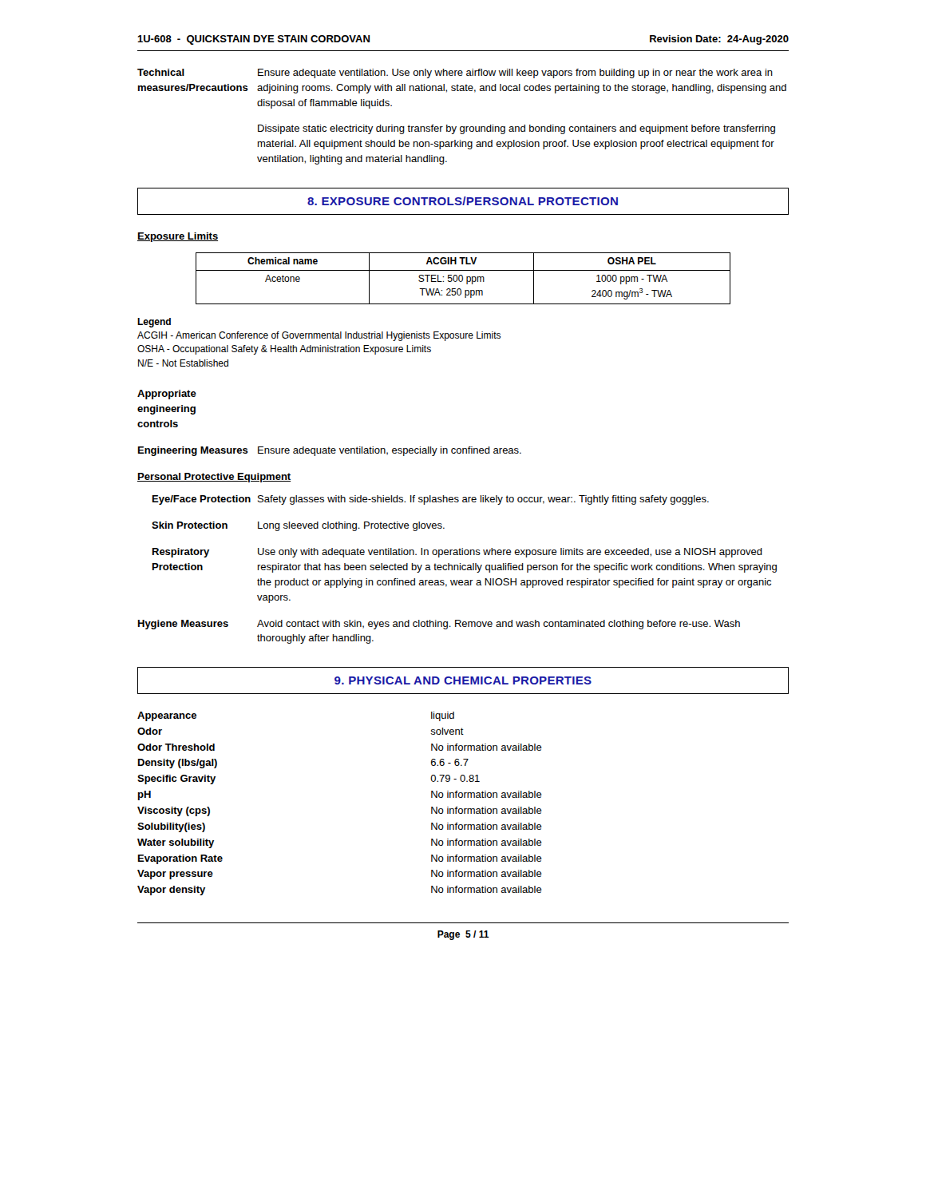1U-608 - QUICKSTAIN DYE STAIN CORDOVAN
Revision Date: 24-Aug-2020
Technical measures/Precautions
Ensure adequate ventilation. Use only where airflow will keep vapors from building up in or near the work area in adjoining rooms. Comply with all national, state, and local codes pertaining to the storage, handling, dispensing and disposal of flammable liquids.
Dissipate static electricity during transfer by grounding and bonding containers and equipment before transferring material. All equipment should be non-sparking and explosion proof. Use explosion proof electrical equipment for ventilation, lighting and material handling.
8. EXPOSURE CONTROLS/PERSONAL PROTECTION
Exposure Limits
| Chemical name | ACGIH TLV | OSHA PEL |
| --- | --- | --- |
| Acetone | STEL: 500 ppm TWA: 250 ppm | 1000 ppm - TWA 2400 mg/m 3 - TWA |
Legend
ACGIH - American Conference of Governmental Industrial Hygienists Exposure Limits
OSHA - Occupational Safety & Health Administration Exposure Limits
N/E - Not Established
Appropriate engineering
controls
Engineering Measures
Ensure adequate ventilation, especially in confined areas.
Personal Protective Equipment
Eye/Face Protection
Safety glasses with side-shields. If splashes are likely to occur, wear:. Tightly fitting safety goggles.
Skin Protection
Long sleeved clothing. Protective gloves.
Respiratory Protection
Use only with adequate ventilation. In operations where exposure limits are exceeded, use a NIOSH approved respirator that has been selected by a technically qualified person for the specific work conditions. When spraying the product or applying in confined areas, wear a NIOSH approved respirator specified for paint spray or organic vapors.
Hygiene Measures
Avoid contact with skin, eyes and clothing. Remove and wash contaminated clothing before re-use. Wash thoroughly after handling.
9. PHYSICAL AND CHEMICAL PROPERTIES
| Appearance | liquid |
| Odor | solvent |
| Odor Threshold | No information available |
| Density (lbs/gal) | 6.6 - 6.7 |
| Specific Gravity | 0.79 - 0.81 |
| pH | No information available |
| Viscosity (cps) | No information available |
| Solubility(ies) | No information available |
| Water solubility | No information available |
| Evaporation Rate | No information available |
| Vapor pressure | No information available |
| Vapor density | No information available |
Page 5 / 11